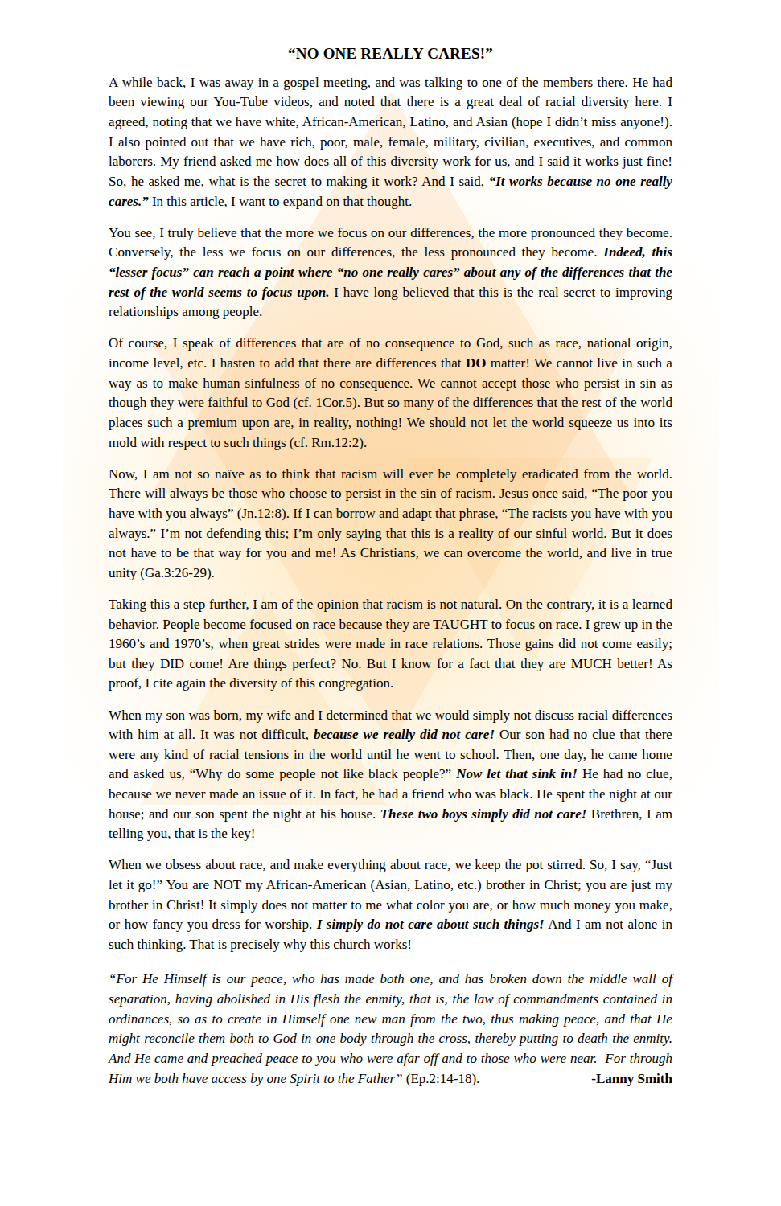“NO ONE REALLY CARES!”
A while back, I was away in a gospel meeting, and was talking to one of the members there. He had been viewing our You-Tube videos, and noted that there is a great deal of racial diversity here. I agreed, noting that we have white, African-American, Latino, and Asian (hope I didn’t miss anyone!). I also pointed out that we have rich, poor, male, female, military, civilian, executives, and common laborers. My friend asked me how does all of this diversity work for us, and I said it works just fine! So, he asked me, what is the secret to making it work? And I said, “It works because no one really cares.” In this article, I want to expand on that thought.
You see, I truly believe that the more we focus on our differences, the more pronounced they become. Conversely, the less we focus on our differences, the less pronounced they become. Indeed, this “lesser focus” can reach a point where “no one really cares” about any of the differences that the rest of the world seems to focus upon. I have long believed that this is the real secret to improving relationships among people.
Of course, I speak of differences that are of no consequence to God, such as race, national origin, income level, etc. I hasten to add that there are differences that DO matter! We cannot live in such a way as to make human sinfulness of no consequence. We cannot accept those who persist in sin as though they were faithful to God (cf. 1Cor.5). But so many of the differences that the rest of the world places such a premium upon are, in reality, nothing! We should not let the world squeeze us into its mold with respect to such things (cf. Rm.12:2).
Now, I am not so naïve as to think that racism will ever be completely eradicated from the world. There will always be those who choose to persist in the sin of racism. Jesus once said, “The poor you have with you always” (Jn.12:8). If I can borrow and adapt that phrase, “The racists you have with you always.” I’m not defending this; I’m only saying that this is a reality of our sinful world. But it does not have to be that way for you and me! As Christians, we can overcome the world, and live in true unity (Ga.3:26-29).
Taking this a step further, I am of the opinion that racism is not natural. On the contrary, it is a learned behavior. People become focused on race because they are TAUGHT to focus on race. I grew up in the 1960’s and 1970’s, when great strides were made in race relations. Those gains did not come easily; but they DID come! Are things perfect? No. But I know for a fact that they are MUCH better! As proof, I cite again the diversity of this congregation.
When my son was born, my wife and I determined that we would simply not discuss racial differences with him at all. It was not difficult, because we really did not care! Our son had no clue that there were any kind of racial tensions in the world until he went to school. Then, one day, he came home and asked us, “Why do some people not like black people?” Now let that sink in! He had no clue, because we never made an issue of it. In fact, he had a friend who was black. He spent the night at our house; and our son spent the night at his house. These two boys simply did not care! Brethren, I am telling you, that is the key!
When we obsess about race, and make everything about race, we keep the pot stirred. So, I say, “Just let it go!” You are NOT my African-American (Asian, Latino, etc.) brother in Christ; you are just my brother in Christ! It simply does not matter to me what color you are, or how much money you make, or how fancy you dress for worship. I simply do not care about such things! And I am not alone in such thinking. That is precisely why this church works!
“For He Himself is our peace, who has made both one, and has broken down the middle wall of separation, having abolished in His flesh the enmity, that is, the law of commandments contained in ordinances, so as to create in Himself one new man from the two, thus making peace, and that He might reconcile them both to God in one body through the cross, thereby putting to death the enmity. And He came and preached peace to you who were afar off and to those who were near. For through Him we both have access by one Spirit to the Father” (Ep.2:14-18). -Lanny Smith